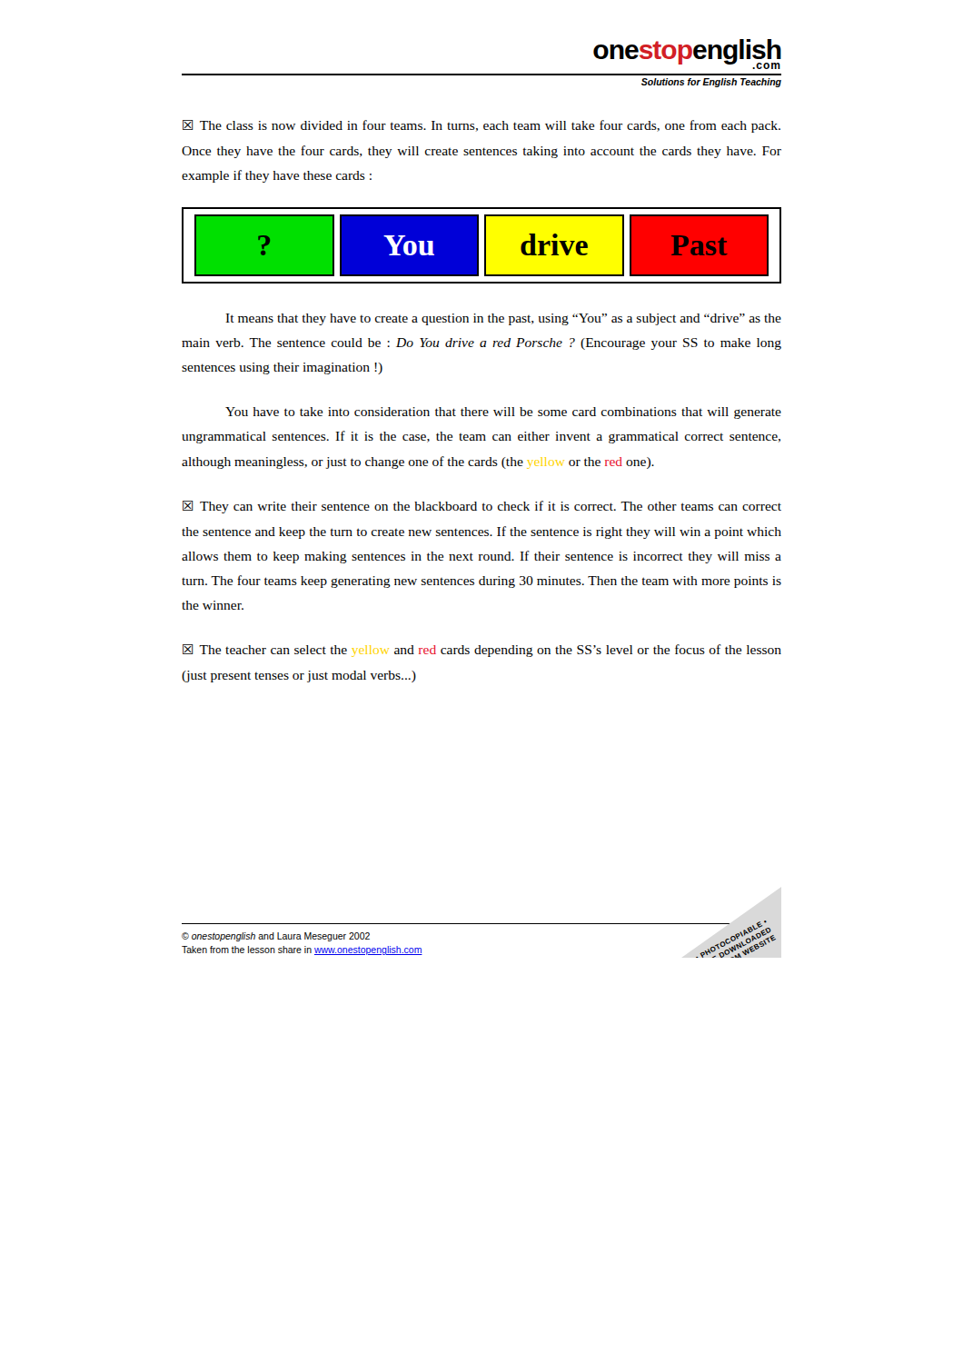onestopenglish
.com
Solutions for English Teaching
The class is now divided in four teams. In turns, each team will take four cards, one from each pack. Once they have the four cards, they will create sentences taking into account the cards they have. For example if they have these cards :
| ? | You | drive | Past |
It means that they have to create a question in the past, using “You” as a subject and “drive” as the main verb. The sentence could be : Do You drive a red Porsche ? (Encourage your SS to make long sentences using their imagination !)
You have to take into consideration that there will be some card combinations that will generate ungrammatical sentences. If it is the case, the team can either invent a grammatical correct sentence, although meaningless, or just to change one of the cards (the yellow or the red one).
They can write their sentence on the blackboard to check if it is correct. The other teams can correct the sentence and keep the turn to create new sentences. If the sentence is right they will win a point which allows them to keep making sentences in the next round. If their sentence is incorrect they will miss a turn. The four teams keep generating new sentences during 30 minutes. Then the team with more points is the winner.
The teacher can select the yellow and red cards depending on the SS’s level or the focus of the lesson (just present tenses or just modal verbs...)
© onestopenglish and Laura Meseguer 2002
Taken from the lesson share in www.onestopenglish.com
• PHOTOCOPIABLE •
CAN BE DOWNLOADED
FROM WEBSITE